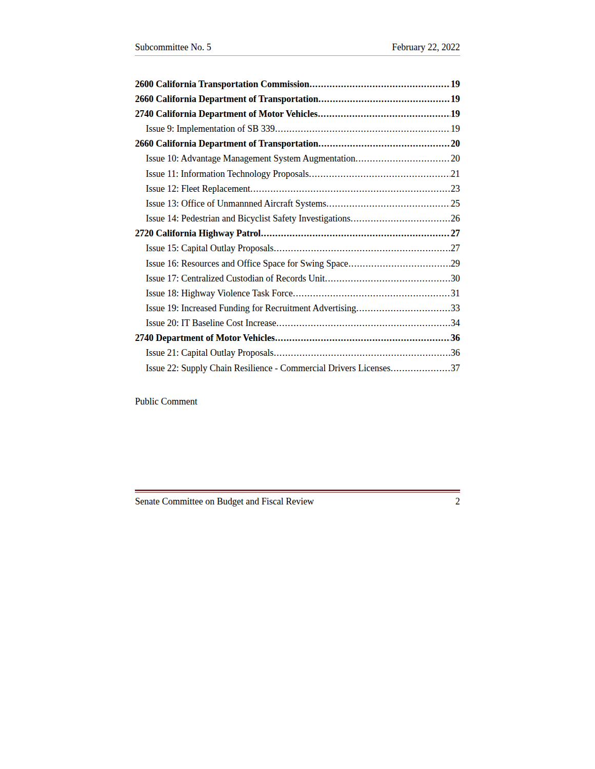Subcommittee No. 5
February 22, 2022
2600 California Transportation Commission .......................................................................... 19
2660 California Department of Transportation ..................................................................... 19
2740 California Department of Motor Vehicles .................................................................... 19
Issue 9: Implementation of SB 339 ......................................................................... 19
2660 California Department of Transportation ..................................................................... 20
Issue 10: Advantage Management System Augmentation ....................................................... 20
Issue 11: Information Technology Proposals ........................................................... 21
Issue 12: Fleet Replacement ..................................................................................... 23
Issue 13: Office of Unmannned Aircraft Systems .................................................... 25
Issue 14: Pedestrian and Bicyclist Safety Investigations ........................................................ 26
2720 California Highway Patrol ............................................................................. 27
Issue 15: Capital Outlay Proposals ............................................................................. 27
Issue 16: Resources and Office Space for Swing Space .......................................................... 29
Issue 17: Centralized Custodian of Records Unit ..................................................... 30
Issue 18: Highway Violence Task Force ................................................................. 31
Issue 19: Increased Funding for Recruitment Advertising ....................................................... 33
Issue 20: IT Baseline Cost Increase ......................................................................... 34
2740 Department of Motor Vehicles ..................................................................... 36
Issue 21: Capital Outlay Proposals ............................................................................. 36
Issue 22: Supply Chain Resilience - Commercial Drivers Licenses ........................................ 37
Public Comment
Senate Committee on Budget and Fiscal Review
2